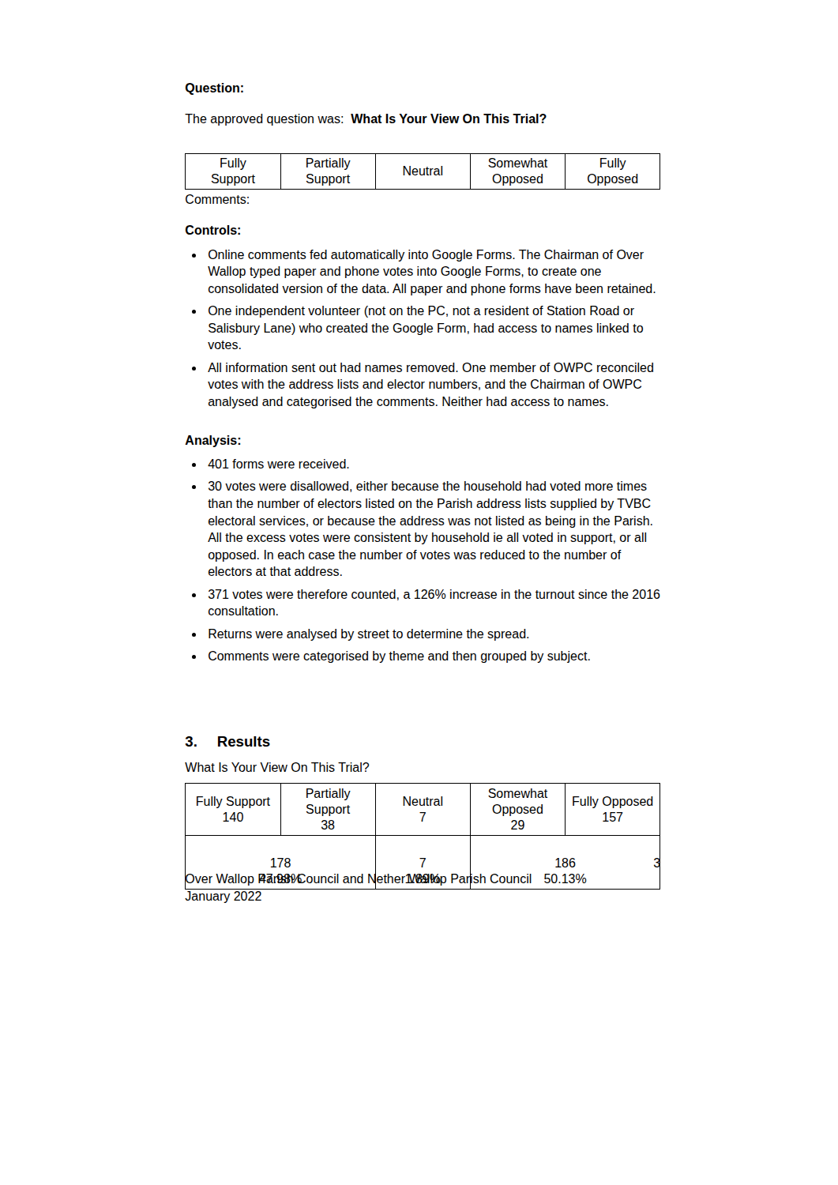Question:
The approved question was: What Is Your View On This Trial?
| Fully Support | Partially Support | Neutral | Somewhat Opposed | Fully Opposed |
Comments:
Controls:
Online comments fed automatically into Google Forms. The Chairman of Over Wallop typed paper and phone votes into Google Forms, to create one consolidated version of the data. All paper and phone forms have been retained.
One independent volunteer (not on the PC, not a resident of Station Road or Salisbury Lane) who created the Google Form, had access to names linked to votes.
All information sent out had names removed. One member of OWPC reconciled votes with the address lists and elector numbers, and the Chairman of OWPC analysed and categorised the comments. Neither had access to names.
Analysis:
401 forms were received.
30 votes were disallowed, either because the household had voted more times than the number of electors listed on the Parish address lists supplied by TVBC electoral services, or because the address was not listed as being in the Parish. All the excess votes were consistent by household ie all voted in support, or all opposed. In each case the number of votes was reduced to the number of electors at that address.
371 votes were therefore counted, a 126% increase in the turnout since the 2016 consultation.
Returns were analysed by street to determine the spread.
Comments were categorised by theme and then grouped by subject.
3. Results
What Is Your View On This Trial?
| Fully Support 140 | Partially Support 38 | Neutral 7 | Somewhat Opposed 29 | Fully Opposed 157 |
| 178 47.98% | 7 1.89% | 186 50.13% |
3
Over Wallop Parish Council and Nether Wallop Parish Council
January 2022